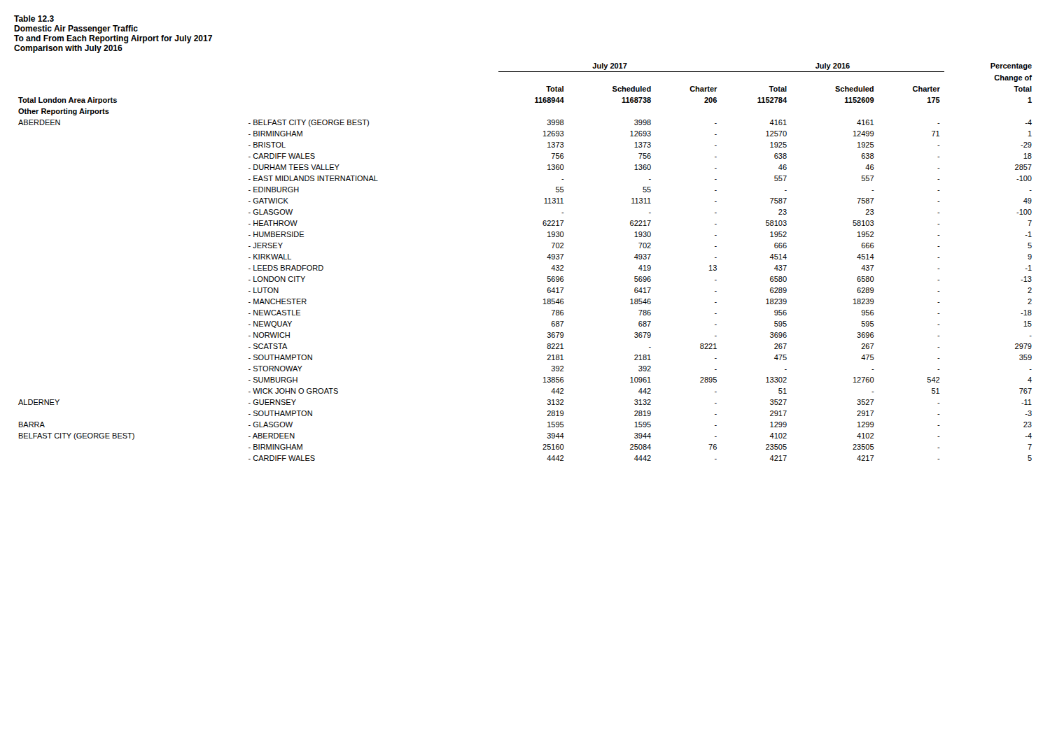Table 12.3
Domestic Air Passenger Traffic
To and From Each Reporting Airport for July 2017
Comparison with July 2016
| | July 2017 | July 2016 | Percentage |
| --- | --- | --- | --- |
| | | | Change of |
| | Total | Scheduled | Charter | Total | Scheduled | Charter | Total |
| Total London Area Airports | 1168944 | 1168738 | 206 | 1152784 | 1152609 | 175 | 1 |
| Other Reporting Airports | | | | | | | |
| ABERDEEN | - BELFAST CITY (GEORGE BEST) | 3998 | 3998 | - | 4161 | 4161 | - | -4 |
| | - BIRMINGHAM | 12693 | 12693 | - | 12570 | 12499 | 71 | 1 |
| | - BRISTOL | 1373 | 1373 | - | 1925 | 1925 | - | -29 |
| | - CARDIFF WALES | 756 | 756 | - | 638 | 638 | - | 18 |
| | - DURHAM TEES VALLEY | 1360 | 1360 | - | 46 | 46 | - | 2857 |
| | - EAST MIDLANDS INTERNATIONAL | - | - | - | 557 | 557 | - | -100 |
| | - EDINBURGH | 55 | 55 | - | - | - | - | - |
| | - GATWICK | 11311 | 11311 | - | 7587 | 7587 | - | 49 |
| | - GLASGOW | - | - | - | 23 | 23 | - | -100 |
| | - HEATHROW | 62217 | 62217 | - | 58103 | 58103 | - | 7 |
| | - HUMBERSIDE | 1930 | 1930 | - | 1952 | 1952 | - | -1 |
| | - JERSEY | 702 | 702 | - | 666 | 666 | - | 5 |
| | - KIRKWALL | 4937 | 4937 | - | 4514 | 4514 | - | 9 |
| | - LEEDS BRADFORD | 432 | 419 | 13 | 437 | 437 | - | -1 |
| | - LONDON CITY | 5696 | 5696 | - | 6580 | 6580 | - | -13 |
| | - LUTON | 6417 | 6417 | - | 6289 | 6289 | - | 2 |
| | - MANCHESTER | 18546 | 18546 | - | 18239 | 18239 | - | 2 |
| | - NEWCASTLE | 786 | 786 | - | 956 | 956 | - | -18 |
| | - NEWQUAY | 687 | 687 | - | 595 | 595 | - | 15 |
| | - NORWICH | 3679 | 3679 | - | 3696 | 3696 | - | - |
| | - SCATSTA | 8221 | - | 8221 | 267 | 267 | - | 2979 |
| | - SOUTHAMPTON | 2181 | 2181 | - | 475 | 475 | - | 359 |
| | - STORNOWAY | 392 | 392 | - | - | - | - | - |
| | - SUMBURGH | 13856 | 10961 | 2895 | 13302 | 12760 | 542 | 4 |
| | - WICK JOHN O GROATS | 442 | 442 | - | 51 | - | 51 | 767 |
| ALDERNEY | - GUERNSEY | 3132 | 3132 | - | 3527 | 3527 | - | -11 |
| | - SOUTHAMPTON | 2819 | 2819 | - | 2917 | 2917 | - | -3 |
| BARRA | - GLASGOW | 1595 | 1595 | - | 1299 | 1299 | - | 23 |
| BELFAST CITY (GEORGE BEST) | - ABERDEEN | 3944 | 3944 | - | 4102 | 4102 | - | -4 |
| | - BIRMINGHAM | 25160 | 25084 | 76 | 23505 | 23505 | - | 7 |
| | - CARDIFF WALES | 4442 | 4442 | - | 4217 | 4217 | - | 5 |